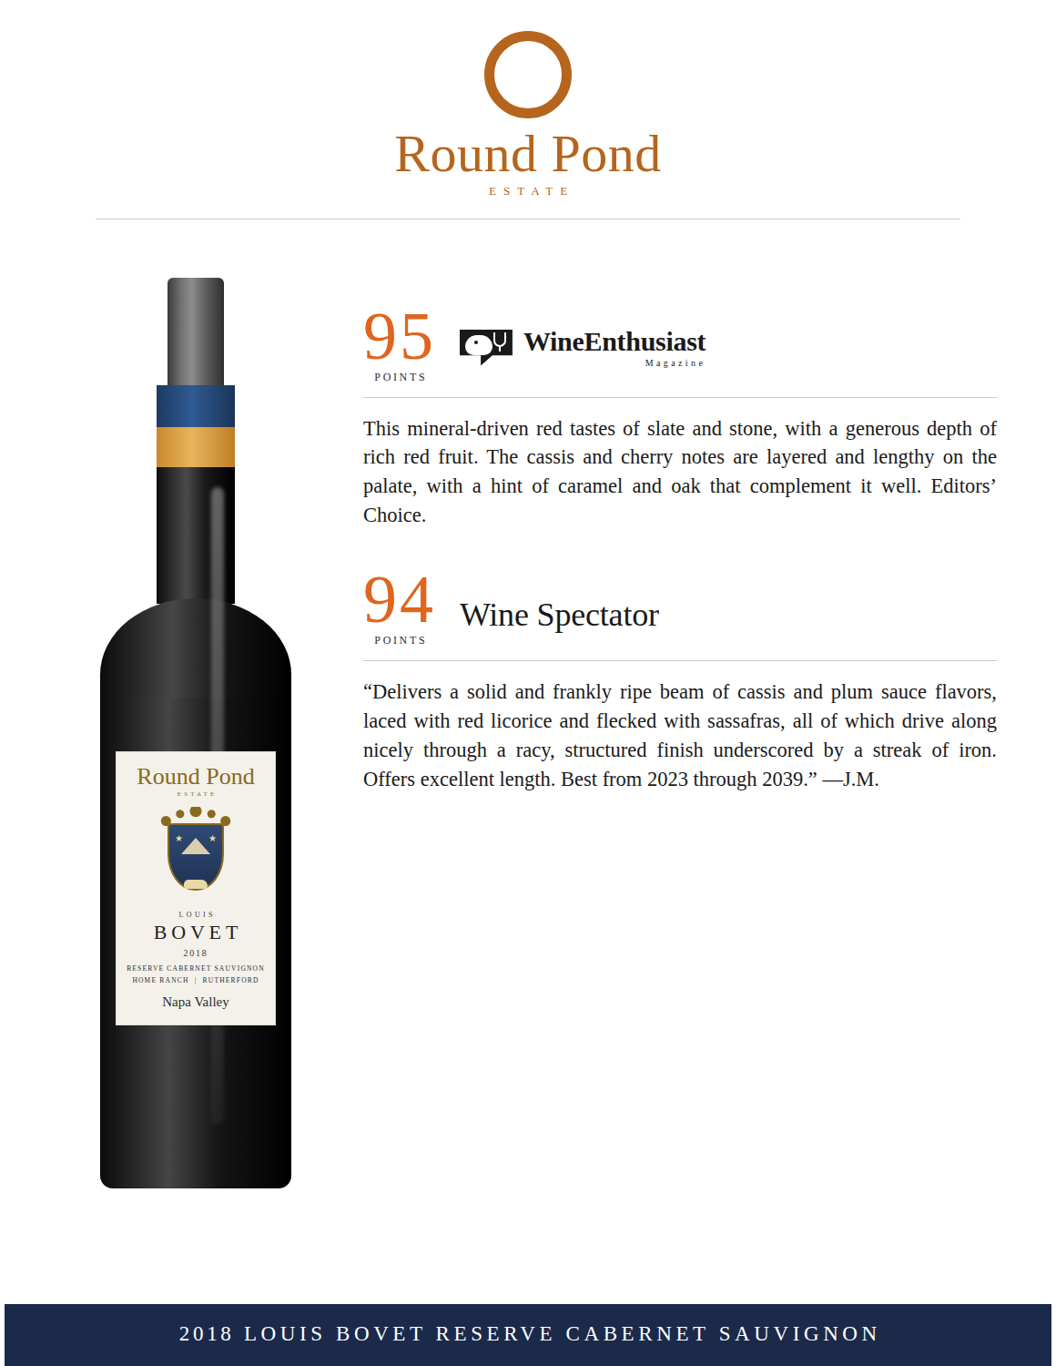Round Pond
Estate
Round Pond
Estate
★ ★
Louis
Bovet
2018
Reserve Cabernet Sauvignon
Home Ranch | Rutherford
Napa Valley
95 Points
WineEnthusiast Magazine
This mineral-driven red tastes of slate and stone, with a generous depth of rich red fruit. The cassis and cherry notes are layered and lengthy on the palate, with a hint of caramel and oak that complement it well. Editors’ Choice.
94 Points
Wine Spectator
“Delivers a solid and frankly ripe beam of cassis and plum sauce flavors, laced with red licorice and flecked with sassafras, all of which drive along nicely through a racy, structured finish underscored by a streak of iron. Offers excellent length. Best from 2023 through 2039.” —J.M.
2018 Louis Bovet Reserve Cabernet Sauvignon